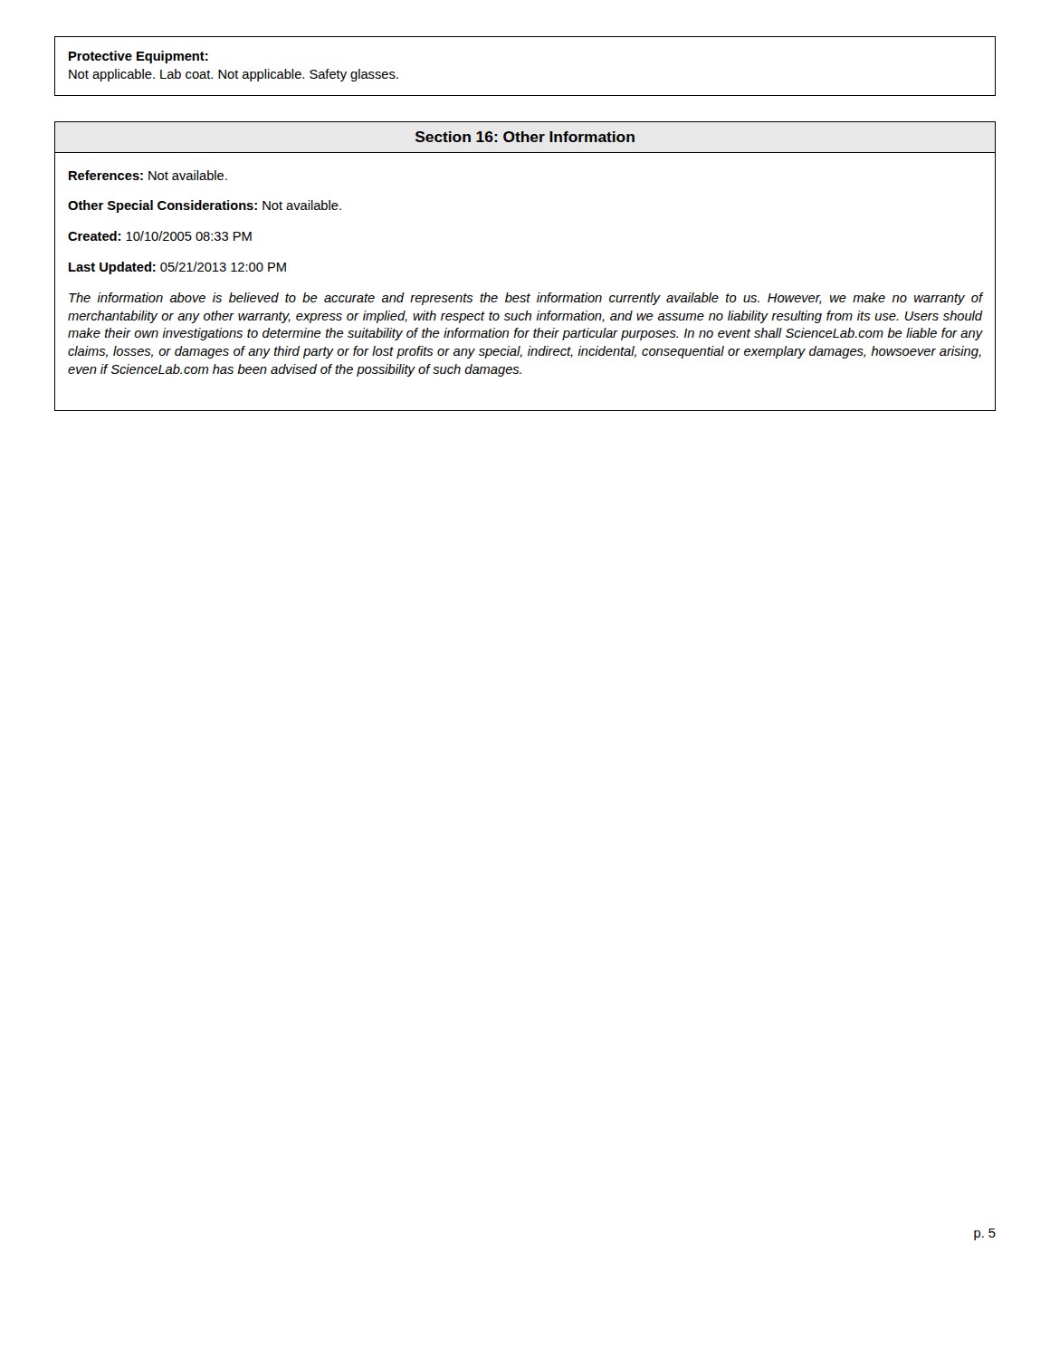Protective Equipment:
Not applicable. Lab coat. Not applicable. Safety glasses.
Section 16: Other Information
References: Not available.
Other Special Considerations: Not available.
Created: 10/10/2005 08:33 PM
Last Updated: 05/21/2013 12:00 PM
The information above is believed to be accurate and represents the best information currently available to us. However, we make no warranty of merchantability or any other warranty, express or implied, with respect to such information, and we assume no liability resulting from its use. Users should make their own investigations to determine the suitability of the information for their particular purposes. In no event shall ScienceLab.com be liable for any claims, losses, or damages of any third party or for lost profits or any special, indirect, incidental, consequential or exemplary damages, howsoever arising, even if ScienceLab.com has been advised of the possibility of such damages.
p. 5